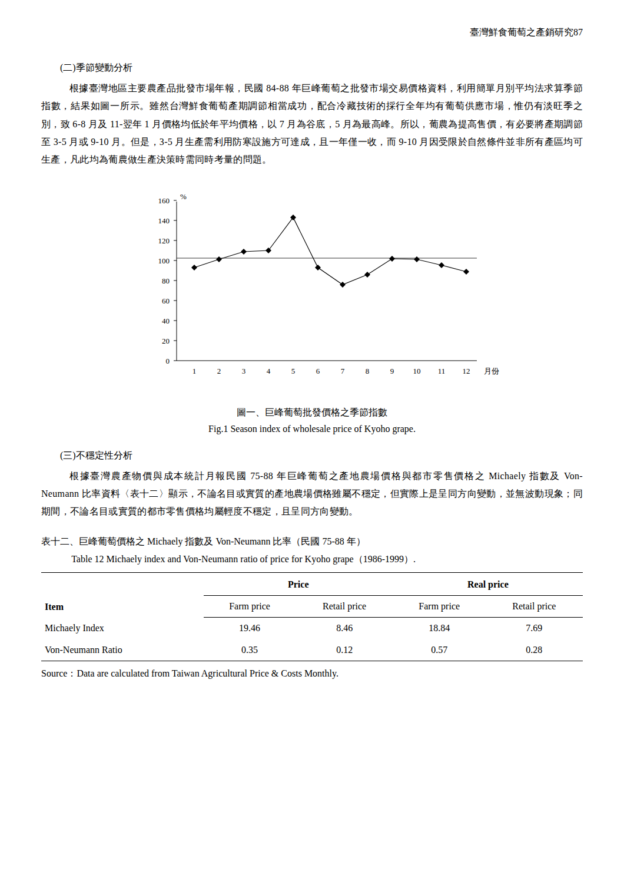臺灣鮮食葡萄之產銷研究87
(二)季節變動分析
根據臺灣地區主要農產品批發市場年報，民國 84-88 年巨峰葡萄之批發市場交易價格資料，利用簡單月別平均法求算季節指數，結果如圖一所示。雖然台灣鮮食葡萄產期調節相當成功，配合冷藏技術的採行全年均有葡萄供應市場，惟仍有淡旺季之別，致 6-8 月及 11-翌年 1 月價格均低於年平均價格，以 7 月為谷底，5 月為最高峰。所以，葡農為提高售價，有必要將產期調節至 3-5 月或 9-10 月。但是，3-5 月生產需利用防寒設施方可達成，且一年僅一收，而 9-10 月因受限於自然條件並非所有產區均可生產，凡此均為葡農做生產決策時需同時考量的問題。
0 20 40 60 80 100 120 140 160 % 1 2 3 4 5 6 7 8 9 10 11 12 月份
圖一、巨峰葡萄批發價格之季節指數
Fig.1 Season index of wholesale price of Kyoho grape.
(三)不穩定性分析
根據臺灣農產物價與成本統計月報民國 75-88 年巨峰葡萄之產地農場價格與都市零售價格之 Michaely 指數及 Von-Neumann 比率資料〈表十二〉顯示，不論名目或實質的產地農場價格雖屬不穩定，但實際上是呈同方向變動，並無波動現象；同期間，不論名目或實質的都市零售價格均屬輕度不穩定，且呈同方向變動。
表十二、巨峰葡萄價格之 Michaely 指數及 Von-Neumann 比率（民國 75-88 年）
Table 12 Michaely index and Von-Neumann ratio of price for Kyoho grape（1986-1999）.
| Item | Price | Real price |
| --- | --- | --- |
| Farm price | Retail price | Farm price | Retail price |
| Michaely Index | 19.46 | 8.46 | 18.84 | 7.69 |
| Von-Neumann Ratio | 0.35 | 0.12 | 0.57 | 0.28 |
Source：Data are calculated from Taiwan Agricultural Price & Costs Monthly.